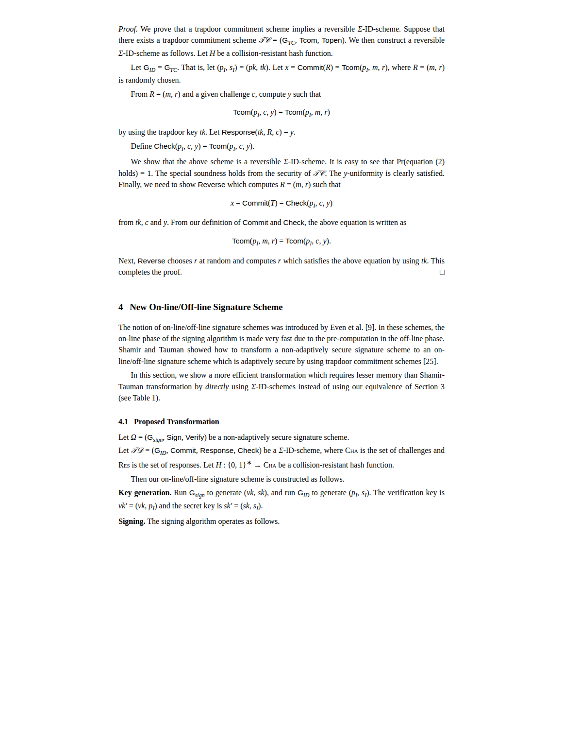Proof. We prove that a trapdoor commitment scheme implies a reversible Σ-ID-scheme. Suppose that there exists a trapdoor commitment scheme 𝒯𝒞 = (GTC, Tcom, Topen). We then construct a reversible Σ-ID-scheme as follows. Let H be a collision-resistant hash function.
Let GID = GTC. That is, let (pI, sI) = (pk, tk). Let x = Commit(R) = Tcom(pI, m, r), where R = (m, r) is randomly chosen.
From R = (m, r) and a given challenge c, compute y such that
Tcom(pI, c, y) = Tcom(pI, m, r)
by using the trapdoor key tk. Let Response(tk, R, c) = y.
Define Check(pI, c, y) = Tcom(pI, c, y).
We show that the above scheme is a reversible Σ-ID-scheme. It is easy to see that Pr(equation (2) holds) = 1. The special soundness holds from the security of 𝒯𝒞. The y-uniformity is clearly satisfied. Finally, we need to show Reverse which computes R = (m, r) such that
x = Commit(T) = Check(pI, c, y)
from tk, c and y. From our definition of Commit and Check, the above equation is written as
Tcom(pI, m, r) = Tcom(pI, c, y).
Next, Reverse chooses r at random and computes r which satisfies the above equation by using tk. This completes the proof. □
4 New On-line/Off-line Signature Scheme
The notion of on-line/off-line signature schemes was introduced by Even et al. [9]. In these schemes, the on-line phase of the signing algorithm is made very fast due to the pre-computation in the off-line phase. Shamir and Tauman showed how to transform a non-adaptively secure signature scheme to an on-line/off-line signature scheme which is adaptively secure by using trapdoor commitment schemes [25].
In this section, we show a more efficient transformation which requires lesser memory than Shamir-Tauman transformation by directly using Σ-ID-schemes instead of using our equivalence of Section 3 (see Table 1).
4.1 Proposed Transformation
Let Ω = (Gsign, Sign, Verify) be a non-adaptively secure signature scheme.
Let 𝒯𝒟 = (GID, Commit, Response, Check) be a Σ-ID-scheme, where Cha is the set of challenges and Res is the set of responses. Let H : {0, 1}∗ → Cha be a collision-resistant hash function.
Then our on-line/off-line signature scheme is constructed as follows.
Key generation. Run Gsign to generate (vk, sk), and run GID to generate (pI, sI). The verification key is vk′ = (vk, pI) and the secret key is sk′ = (sk, sI).
Signing. The signing algorithm operates as follows.